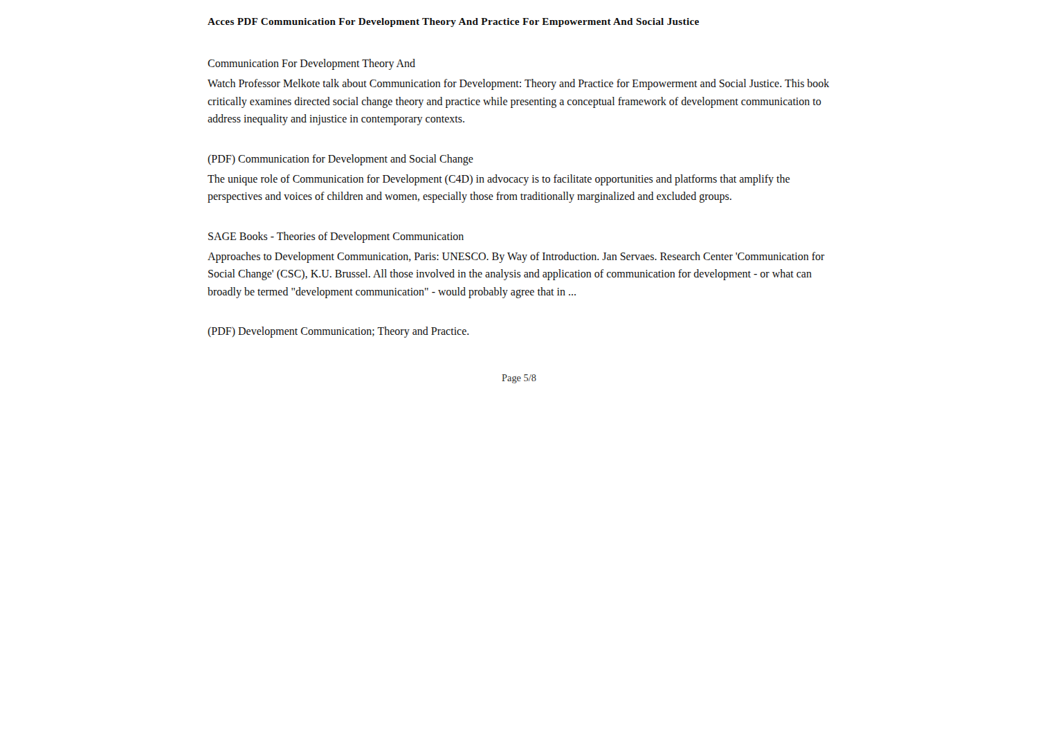Acces PDF Communication For Development Theory And Practice For Empowerment And Social Justice
Communication For Development Theory And
Watch Professor Melkote talk about Communication for Development: Theory and Practice for Empowerment and Social Justice. This book critically examines directed social change theory and practice while presenting a conceptual framework of development communication to address inequality and injustice in contemporary contexts.
(PDF) Communication for Development and Social Change
The unique role of Communication for Development (C4D) in advocacy is to facilitate opportunities and platforms that amplify the perspectives and voices of children and women, especially those from traditionally marginalized and excluded groups.
SAGE Books - Theories of Development Communication
Approaches to Development Communication, Paris: UNESCO. By Way of Introduction. Jan Servaes. Research Center 'Communication for Social Change' (CSC), K.U. Brussel. All those involved in the analysis and application of communication for development - or what can broadly be termed "development communication" - would probably agree that in ...
(PDF) Development Communication; Theory and Practice.
Page 5/8